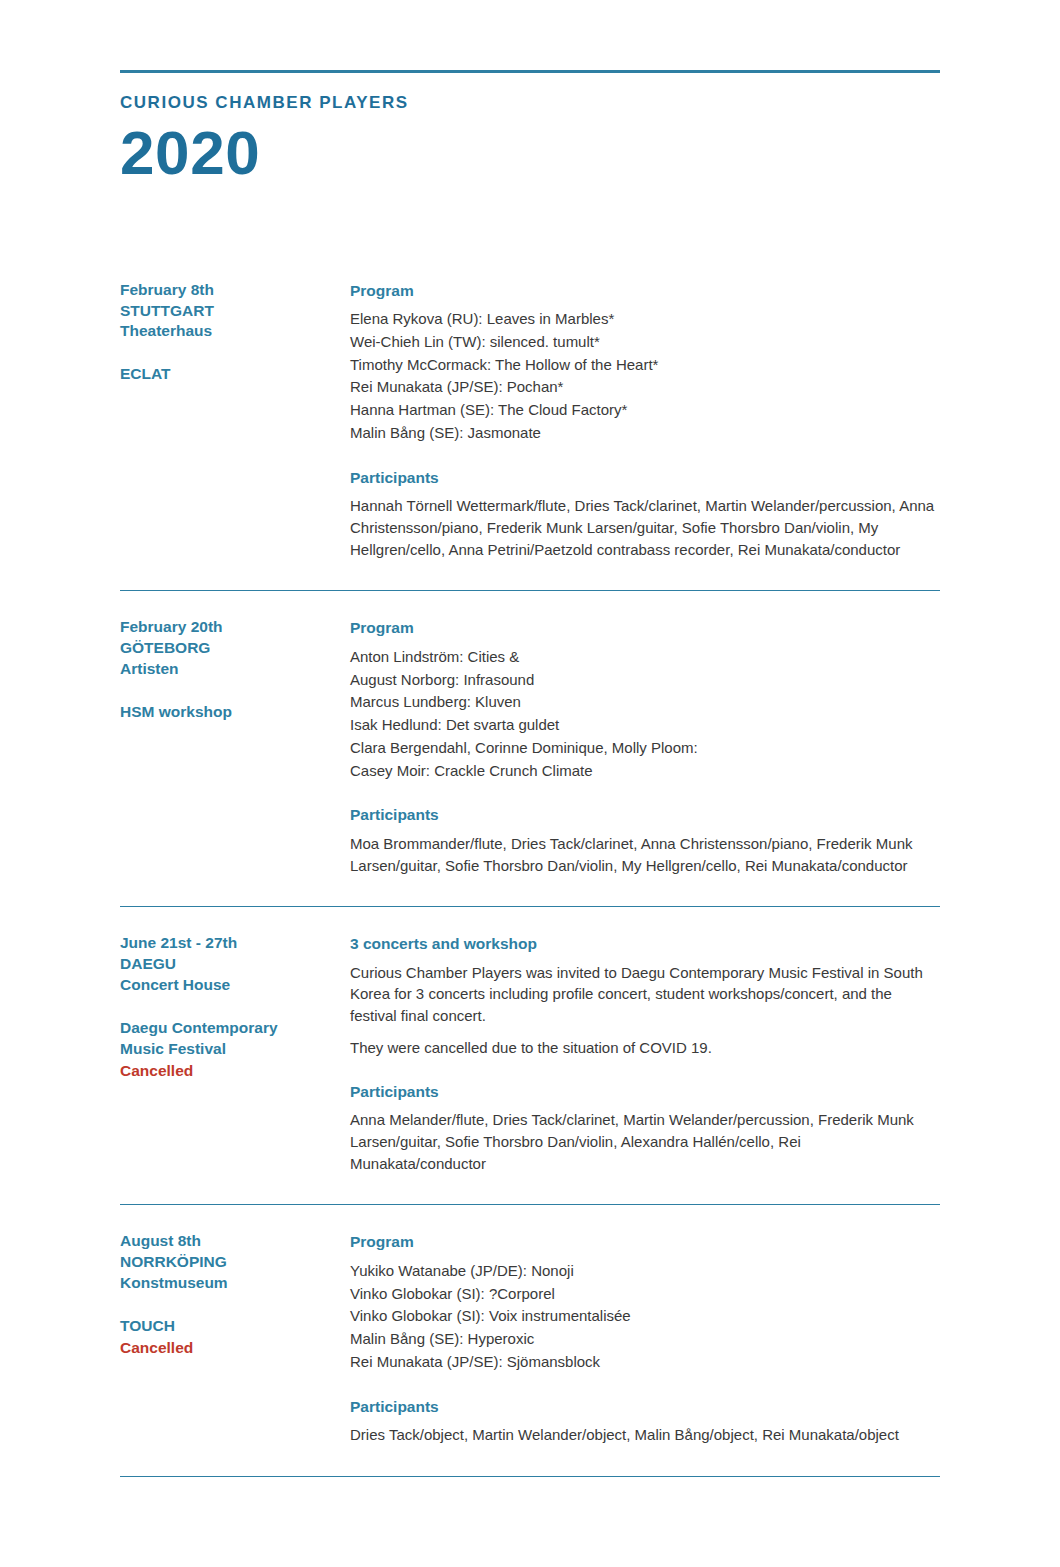Curious Chamber Players
2020
February 8th STUTTGART Theaterhaus ECLAT
Program
Elena Rykova (RU): Leaves in Marbles*
Wei-Chieh Lin (TW): silenced. tumult*
Timothy McCormack: The Hollow of the Heart*
Rei Munakata (JP/SE): Pochan*
Hanna Hartman (SE): The Cloud Factory*
Malin Bång (SE): Jasmonate
Participants
Hannah Törnell Wettermark/flute, Dries Tack/clarinet, Martin Welander/percussion, Anna Christensson/piano, Frederik Munk Larsen/guitar, Sofie Thorsbro Dan/violin, My Hellgren/cello, Anna Petrini/Paetzold contrabass recorder, Rei Munakata/conductor
February 20th GÖTEBORG Artisten HSM workshop
Program
Anton Lindström: Cities &
August Norborg: Infrasound
Marcus Lundberg: Kluven
Isak Hedlund: Det svarta guldet
Clara Bergendahl, Corinne Dominique, Molly Ploom:
Casey Moir: Crackle Crunch Climate
Participants
Moa Brommander/flute, Dries Tack/clarinet, Anna Christensson/piano, Frederik Munk Larsen/guitar, Sofie Thorsbro Dan/violin, My Hellgren/cello, Rei Munakata/conductor
June 21st - 27th DAEGU Concert House Daegu Contemporary
Music Festival Cancelled
3 concerts and workshop
Curious Chamber Players was invited to Daegu Contemporary Music Festival in South Korea for 3 concerts including profile concert, student workshops/concert, and the festival final concert.
They were cancelled due to the situation of COVID 19.
Participants
Anna Melander/flute, Dries Tack/clarinet, Martin Welander/percussion, Frederik Munk Larsen/guitar, Sofie Thorsbro Dan/violin, Alexandra Hallén/cello, Rei Munakata/conductor
August 8th NORRKÖPING Konstmuseum TOUCH Cancelled
Program
Yukiko Watanabe (JP/DE): Nonoji
Vinko Globokar (SI): ?Corporel
Vinko Globokar (SI): Voix instrumentalisée
Malin Bång (SE): Hyperoxic
Rei Munakata (JP/SE): Sjömansblock
Participants
Dries Tack/object, Martin Welander/object, Malin Bång/object, Rei Munakata/object